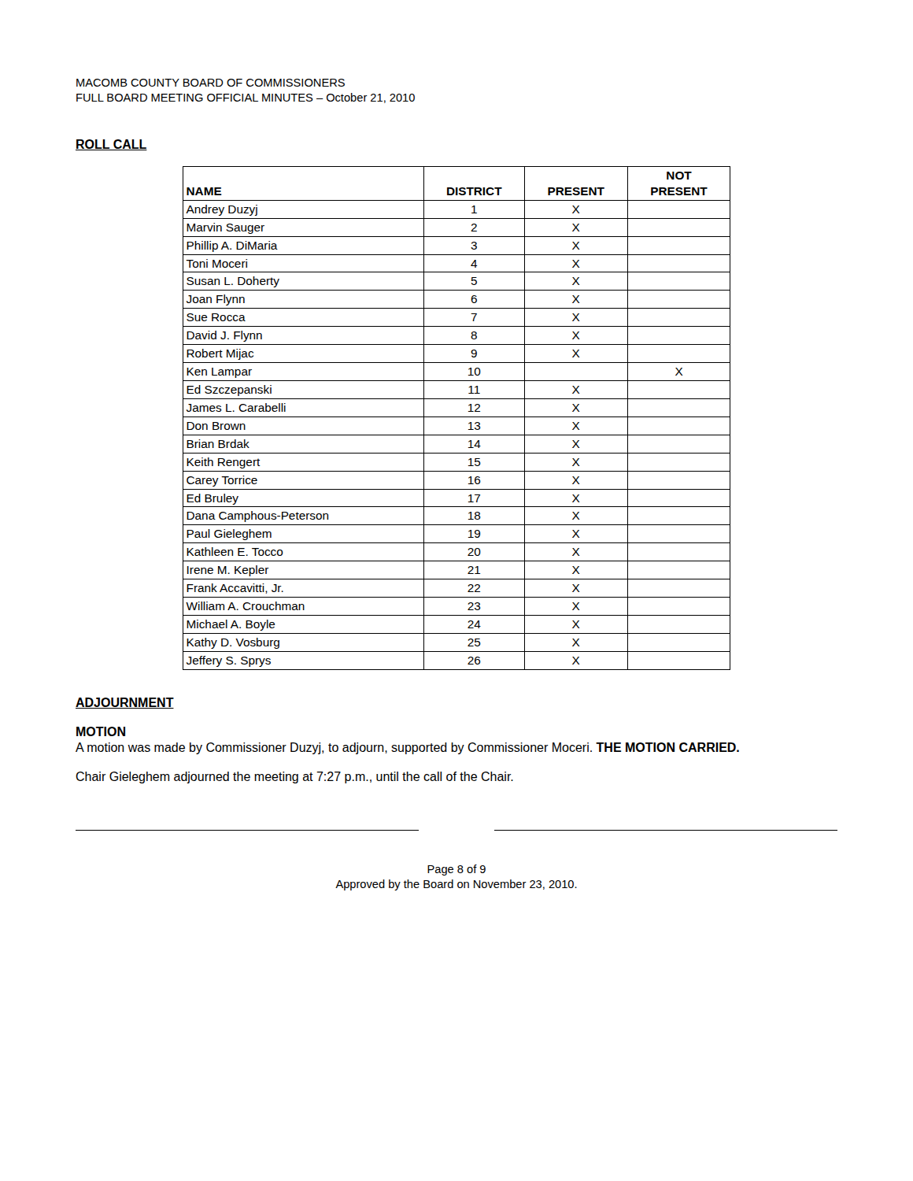MACOMB COUNTY BOARD OF COMMISSIONERS
FULL BOARD MEETING OFFICIAL MINUTES – October 21, 2010
ROLL CALL
| NAME | DISTRICT | PRESENT | NOT PRESENT |
| --- | --- | --- | --- |
| Andrey Duzyj | 1 | X | |
| Marvin Sauger | 2 | X | |
| Phillip A. DiMaria | 3 | X | |
| Toni Moceri | 4 | X | |
| Susan L. Doherty | 5 | X | |
| Joan Flynn | 6 | X | |
| Sue Rocca | 7 | X | |
| David J. Flynn | 8 | X | |
| Robert Mijac | 9 | X | |
| Ken Lampar | 10 | | X |
| Ed Szczepanski | 11 | X | |
| James L. Carabelli | 12 | X | |
| Don Brown | 13 | X | |
| Brian Brdak | 14 | X | |
| Keith Rengert | 15 | X | |
| Carey Torrice | 16 | X | |
| Ed Bruley | 17 | X | |
| Dana Camphous-Peterson | 18 | X | |
| Paul Gieleghem | 19 | X | |
| Kathleen E. Tocco | 20 | X | |
| Irene M. Kepler | 21 | X | |
| Frank Accavitti, Jr. | 22 | X | |
| William A. Crouchman | 23 | X | |
| Michael A. Boyle | 24 | X | |
| Kathy D. Vosburg | 25 | X | |
| Jeffery S. Sprys | 26 | X | |
ADJOURNMENT
MOTION
A motion was made by Commissioner Duzyj, to adjourn, supported by Commissioner Moceri. THE MOTION CARRIED.
Chair Gieleghem adjourned the meeting at 7:27 p.m., until the call of the Chair.
Page 8 of 9
Approved by the Board on November 23, 2010.